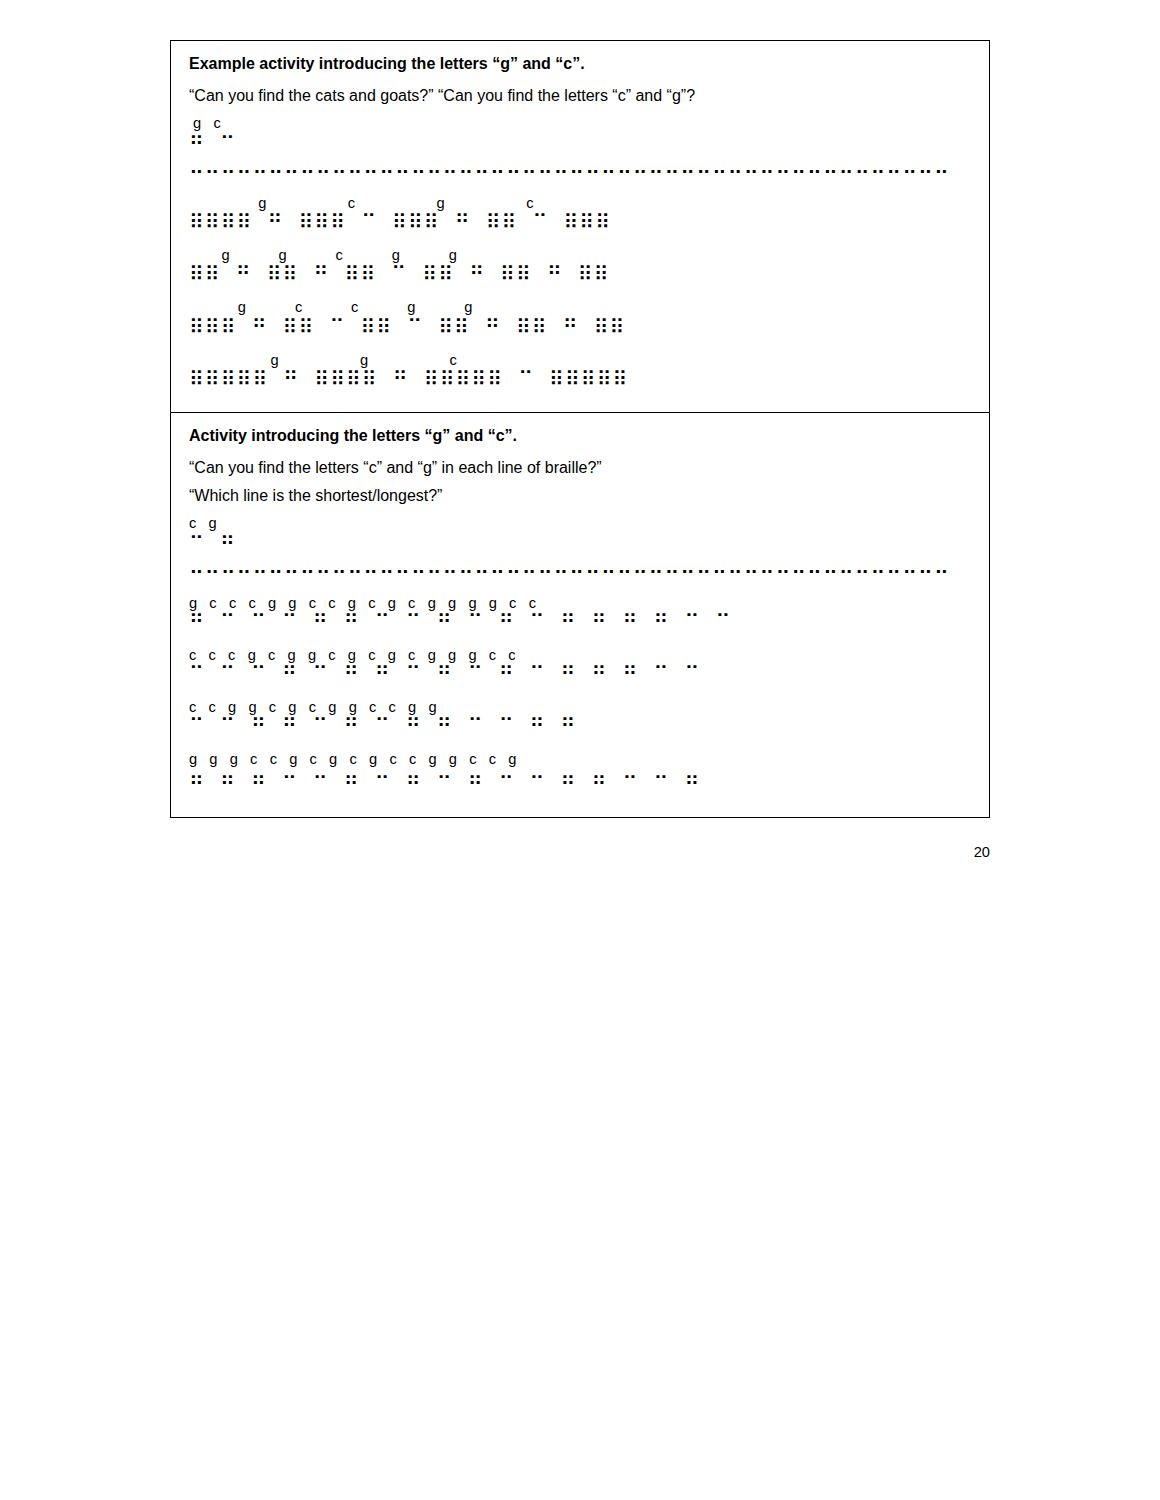Example activity introducing the letters “g” and “c”.
“Can you find the cats and goats?” “Can you find the letters “c” and “g”?
g c
⠛ ⠉
⠒⠒⠒⠒⠒⠒⠒⠒⠒⠒⠒⠒⠒⠒⠒⠒⠒⠒⠒⠒⠒⠒⠒⠒⠒⠒⠒⠒⠒⠒⠒⠒⠒⠒⠒⠒⠒⠒⠒⠒⠒⠒⠒⠒⠒⠒⠒⠒
g c g c
⠿⠿⠿⠿ ⠛ ⠿⠿⠿ ⠉ ⠿⠿⠿ ⠛ ⠿⠿ ⠉ ⠿⠿⠿
g g c g g
⠿⠿ ⠛ ⠿⠿ ⠛ ⠿⠿ ⠉ ⠿⠿ ⠛ ⠿⠿ ⠛ ⠿⠿
g c c g g
⠿⠿⠿ ⠛ ⠿⠿ ⠉ ⠿⠿ ⠉ ⠿⠿ ⠛ ⠿⠿ ⠛ ⠿⠿
g g c
⠿⠿⠿⠿⠿ ⠛ ⠿⠿⠿⠿ ⠛ ⠿⠿⠿⠿⠿ ⠉ ⠿⠿⠿⠿⠿
Activity introducing the letters “g” and “c”.
“Can you find the letters “c” and “g” in each line of braille?”
“Which line is the shortest/longest?”
c g
⠉ ⠛
⠒⠒⠒⠒⠒⠒⠒⠒⠒⠒⠒⠒⠒⠒⠒⠒⠒⠒⠒⠒⠒⠒⠒⠒⠒⠒⠒⠒⠒⠒⠒⠒⠒⠒⠒⠒⠒⠒⠒⠒⠒⠒⠒⠒⠒⠒⠒⠒
g c c c g g c c g c g c g g g g c c
⠛ ⠉ ⠉ ⠉ ⠛ ⠛ ⠉ ⠉ ⠛ ⠉ ⠛ ⠉ ⠛ ⠛ ⠛ ⠛ ⠉ ⠉
c c c g c g g c g c g c g g g c c
⠉ ⠉ ⠉ ⠛ ⠉ ⠛ ⠛ ⠉ ⠛ ⠉ ⠛ ⠉ ⠛ ⠛ ⠛ ⠉ ⠉
c c g g c g c g g c c g g
⠉ ⠉ ⠛ ⠛ ⠉ ⠛ ⠉ ⠛ ⠛ ⠉ ⠉ ⠛ ⠛
g g g c c g c g c g c c g g c c g
⠛ ⠛ ⠛ ⠉ ⠉ ⠛ ⠉ ⠛ ⠉ ⠛ ⠉ ⠉ ⠛ ⠛ ⠉ ⠉ ⠛
20